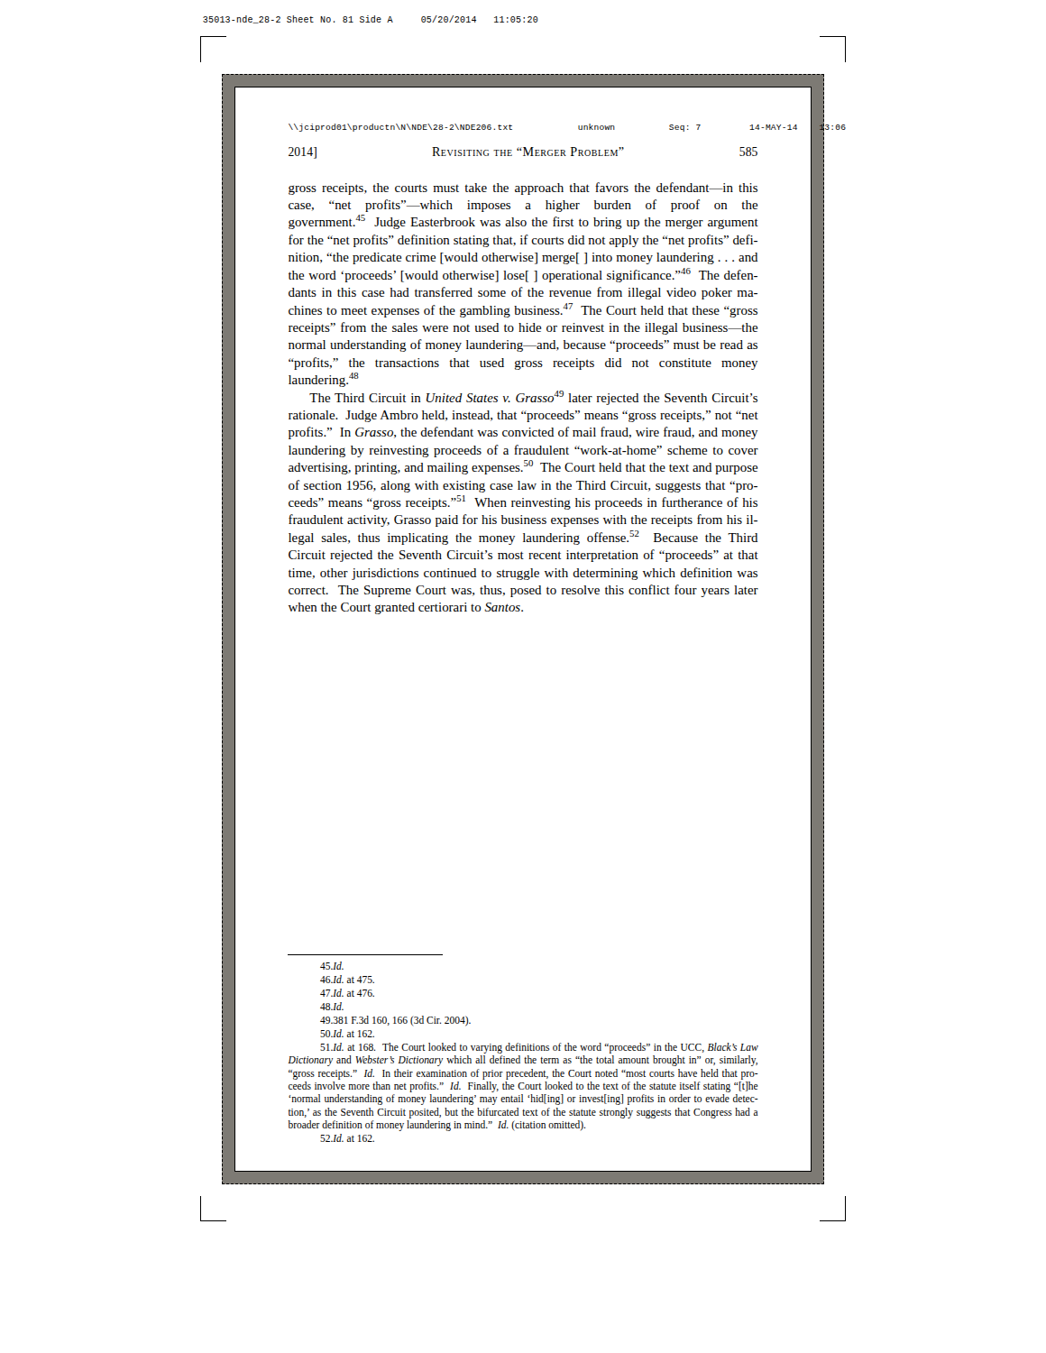35013-nde_28-2 Sheet No. 81 Side A 05/20/2014 11:05:20
35013-nde_28-2 Sheet No. 81 Side A 05/20/2014 11:05:20
\\jciprod01\productn\N\NDE\28-2\NDE206.txt unknown Seq: 7 14-MAY-14 13:06
2014] Revisiting the “Merger Problem” 585
gross receipts, the courts must take the approach that favors the defendant—in this case, “net profits”—which imposes a higher burden of proof on the government.45 Judge Easterbrook was also the first to bring up the merger argument for the “net profits” definition stating that, if courts did not apply the “net profits” definition, “the predicate crime [would otherwise] merge[ ] into money laundering . . . and the word ‘proceeds’ [would otherwise] lose[ ] operational significance.”46 The defendants in this case had transferred some of the revenue from illegal video poker machines to meet expenses of the gambling business.47 The Court held that these “gross receipts” from the sales were not used to hide or reinvest in the illegal business—the normal understanding of money laundering—and, because “proceeds” must be read as “profits,” the transactions that used gross receipts did not constitute money laundering.48
The Third Circuit in United States v. Grasso49 later rejected the Seventh Circuit’s rationale. Judge Ambro held, instead, that “proceeds” means “gross receipts,” not “net profits.” In Grasso, the defendant was convicted of mail fraud, wire fraud, and money laundering by reinvesting proceeds of a fraudulent “work-at-home” scheme to cover advertising, printing, and mailing expenses.50 The Court held that the text and purpose of section 1956, along with existing case law in the Third Circuit, suggests that “proceeds” means “gross receipts.”51 When reinvesting his proceeds in furtherance of his fraudulent activity, Grasso paid for his business expenses with the receipts from his illegal sales, thus implicating the money laundering offense.52 Because the Third Circuit rejected the Seventh Circuit’s most recent interpretation of “proceeds” at that time, other jurisdictions continued to struggle with determining which definition was correct. The Supreme Court was, thus, posed to resolve this conflict four years later when the Court granted certiorari to Santos.
45. Id.
46. Id. at 475.
47. Id. at 476.
48. Id.
49. 381 F.3d 160, 166 (3d Cir. 2004).
50. Id. at 162.
51. Id. at 168. The Court looked to varying definitions of the word “proceeds” in the UCC, Black’s Law Dictionary and Webster’s Dictionary which all defined the term as “the total amount brought in” or, similarly, “gross receipts.” Id. In their examination of prior precedent, the Court noted “most courts have held that proceeds involve more than net profits.” Id. Finally, the Court looked to the text of the statute itself stating “[t]he ‘normal understanding of money laundering’ may entail ‘hid[ing] or invest[ing] profits in order to evade detection,’ as the Seventh Circuit posited, but the bifurcated text of the statute strongly suggests that Congress had a broader definition of money laundering in mind.” Id. (citation omitted).
52. Id. at 162.